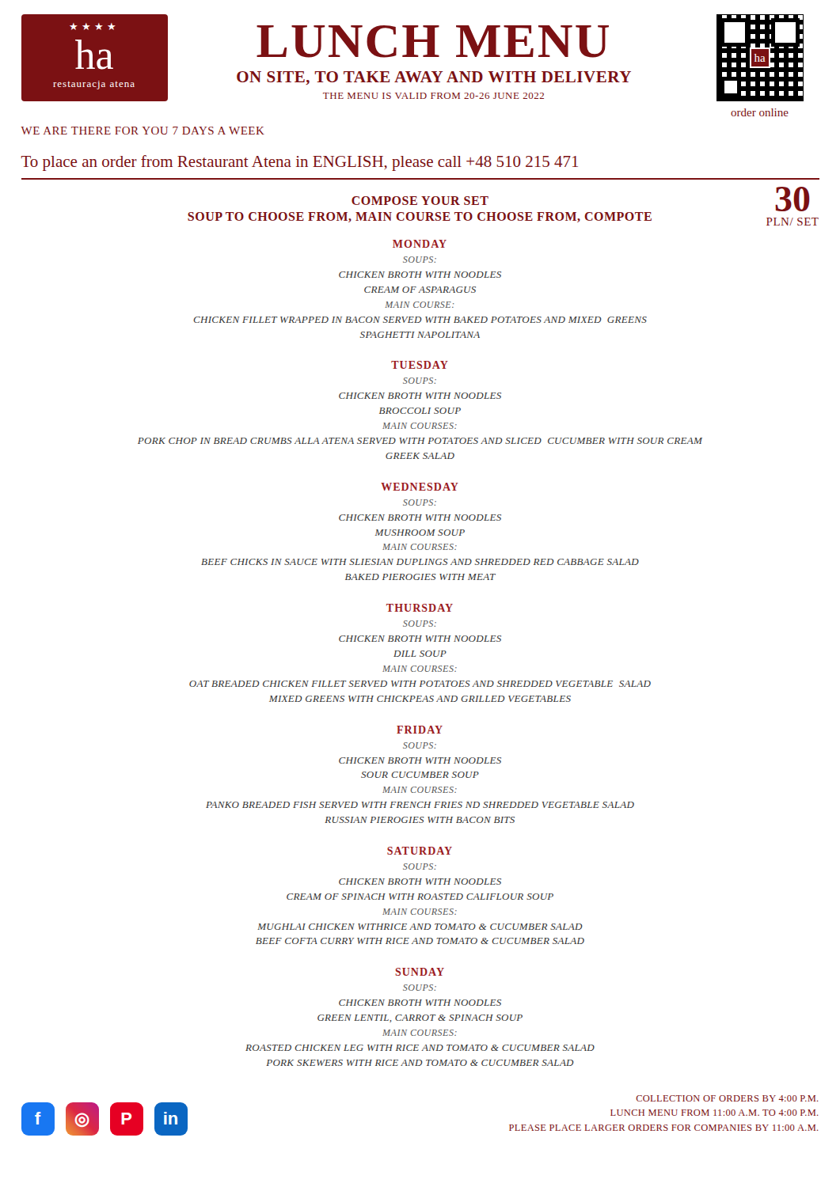★★★★
ha
restauracja atena
LUNCH MENU
ON SITE, TO TAKE AWAY AND WITH DELIVERY
THE MENU IS VALID FROM 20-26 JUNE 2022
ha
order online
WE ARE THERE FOR YOU 7 DAYS A WEEK
To place an order from Restaurant Atena in ENGLISH, please call +48 510 215 471
COMPOSE YOUR SET
SOUP TO CHOOSE FROM, MAIN COURSE TO CHOOSE FROM, COMPOTE
30
PLN/ SET
MONDAY
SOUPS:
CHICKEN BROTH WITH NOODLES
CREAM OF ASPARAGUS
MAIN COURSE:
CHICKEN FILLET WRAPPED IN BACON SERVED WITH BAKED POTATOES AND MIXED GREENS
SPAGHETTI NAPOLITANA
TUESDAY
SOUPS:
CHICKEN BROTH WITH NOODLES
BROCCOLI SOUP
MAIN COURSES:
PORK CHOP IN BREAD CRUMBS ALLA ATENA SERVED WITH POTATOES AND SLICED CUCUMBER WITH SOUR CREAM
GREEK SALAD
WEDNESDAY
SOUPS:
CHICKEN BROTH WITH NOODLES
MUSHROOM SOUP
MAIN COURSES:
BEEF CHICKS IN SAUCE WITH SLIESIAN DUPLINGS AND SHREDDED RED CABBAGE SALAD
BAKED PIEROGIES WITH MEAT
THURSDAY
SOUPS:
CHICKEN BROTH WITH NOODLES
DILL SOUP
MAIN COURSES:
OAT BREADED CHICKEN FILLET SERVED WITH POTATOES AND SHREDDED VEGETABLE SALAD
MIXED GREENS WITH CHICKPEAS AND GRILLED VEGETABLES
FRIDAY
SOUPS:
CHICKEN BROTH WITH NOODLES
SOUR CUCUMBER SOUP
MAIN COURSES:
PANKO BREADED FISH SERVED WITH FRENCH FRIES ND SHREDDED VEGETABLE SALAD
RUSSIAN PIEROGIES WITH BACON BITS
SATURDAY
SOUPS:
CHICKEN BROTH WITH NOODLES
CREAM OF SPINACH WITH ROASTED CALIFLOUR SOUP
MAIN COURSES:
MUGHLAI CHICKEN WITHRICE AND TOMATO & CUCUMBER SALAD
BEEF COFTA CURRY WITH RICE AND TOMATO & CUCUMBER SALAD
SUNDAY
SOUPS:
CHICKEN BROTH WITH NOODLES
GREEN LENTIL, CARROT & SPINACH SOUP
MAIN COURSES:
ROASTED CHICKEN LEG WITH RICE AND TOMATO & CUCUMBER SALAD
PORK SKEWERS WITH RICE AND TOMATO & CUCUMBER SALAD
f
◎
P
in
COLLECTION OF ORDERS BY 4:00 P.M.
LUNCH MENU FROM 11:00 A.M. TO 4:00 P.M.
PLEASE PLACE LARGER ORDERS FOR COMPANIES BY 11:00 A.M.